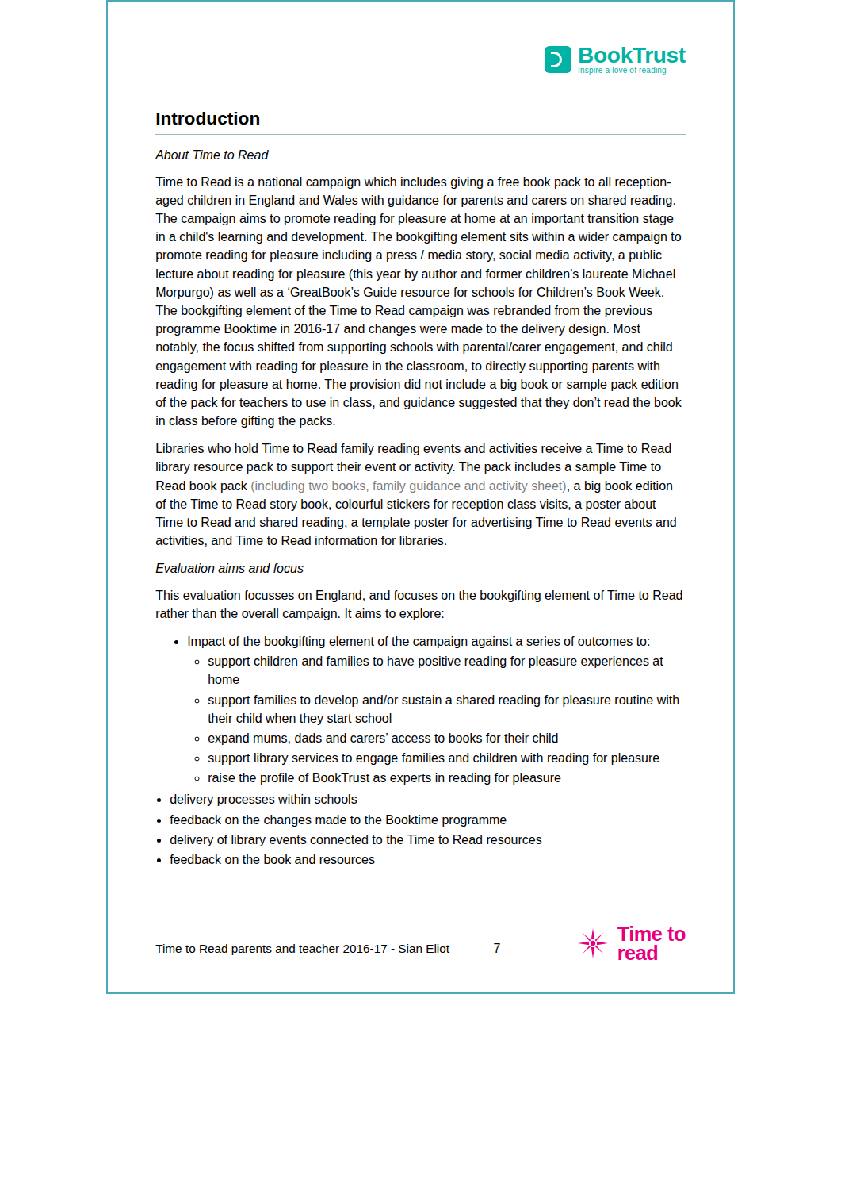BookTrust
Inspire a love of reading
Introduction
About Time to Read
Time to Read is a national campaign which includes giving a free book pack to all reception-aged children in England and Wales with guidance for parents and carers on shared reading. The campaign aims to promote reading for pleasure at home at an important transition stage in a child's learning and development. The bookgifting element sits within a wider campaign to promote reading for pleasure including a press / media story, social media activity, a public lecture about reading for pleasure (this year by author and former children’s laureate Michael Morpurgo) as well as a ‘GreatBook’s Guide resource for schools for Children’s Book Week. The bookgifting element of the Time to Read campaign was rebranded from the previous programme Booktime in 2016-17 and changes were made to the delivery design. Most notably, the focus shifted from supporting schools with parental/carer engagement, and child engagement with reading for pleasure in the classroom, to directly supporting parents with reading for pleasure at home. The provision did not include a big book or sample pack edition of the pack for teachers to use in class, and guidance suggested that they don’t read the book in class before gifting the packs.
Libraries who hold Time to Read family reading events and activities receive a Time to Read library resource pack to support their event or activity. The pack includes a sample Time to Read book pack (including two books, family guidance and activity sheet), a big book edition of the Time to Read story book, colourful stickers for reception class visits, a poster about Time to Read and shared reading, a template poster for advertising Time to Read events and activities, and Time to Read information for libraries.
Evaluation aims and focus
This evaluation focusses on England, and focuses on the bookgifting element of Time to Read rather than the overall campaign. It aims to explore:
Impact of the bookgifting element of the campaign against a series of outcomes to:
support children and families to have positive reading for pleasure experiences at home
support families to develop and/or sustain a shared reading for pleasure routine with their child when they start school
expand mums, dads and carers’ access to books for their child
support library services to engage families and children with reading for pleasure
raise the profile of BookTrust as experts in reading for pleasure
delivery processes within schools
feedback on the changes made to the Booktime programme
delivery of library events connected to the Time to Read resources
feedback on the book and resources
Time to Read parents and teacher 2016-17 - Sian Eliot
7
Time to
read